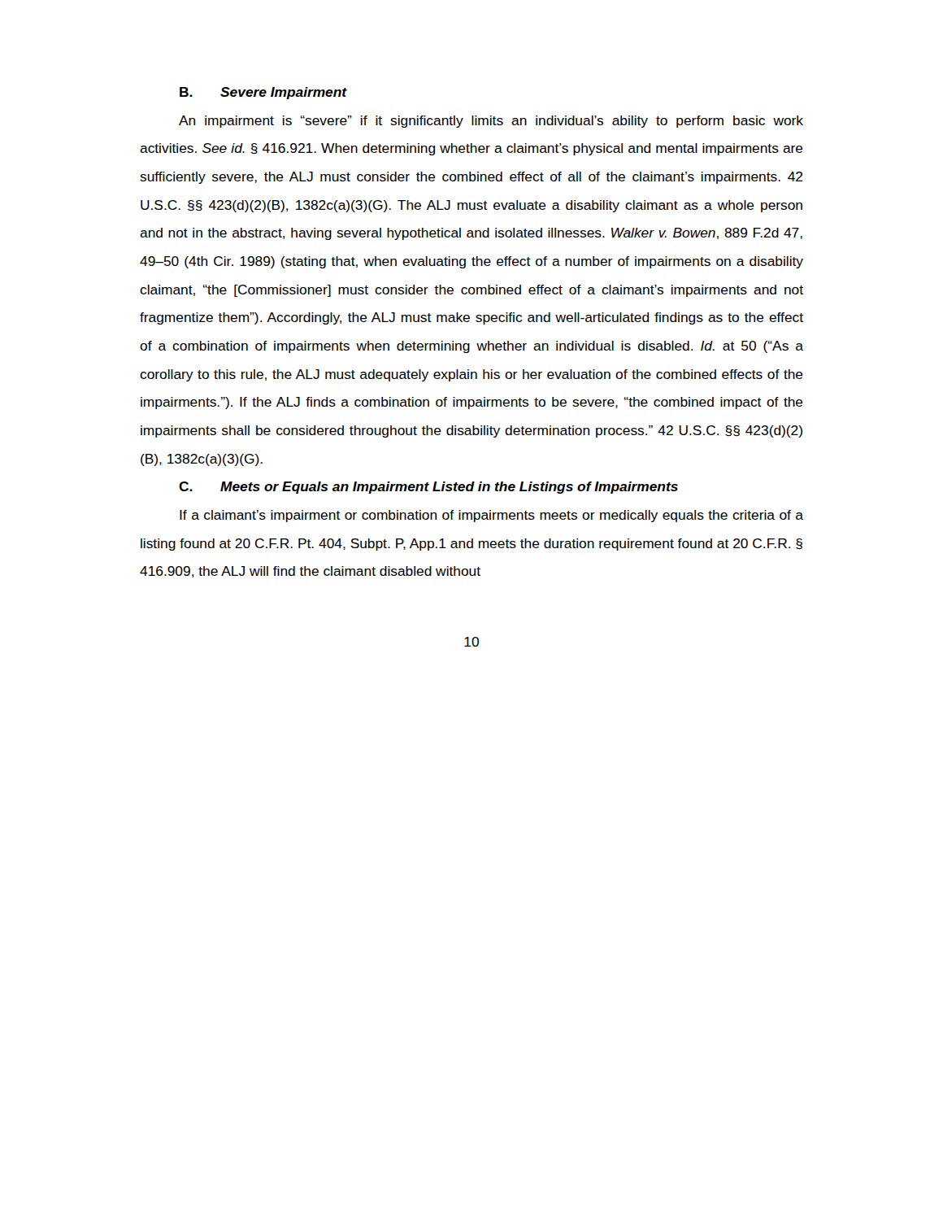B. Severe Impairment
An impairment is “severe” if it significantly limits an individual’s ability to perform basic work activities. See id. § 416.921. When determining whether a claimant’s physical and mental impairments are sufficiently severe, the ALJ must consider the combined effect of all of the claimant’s impairments. 42 U.S.C. §§ 423(d)(2)(B), 1382c(a)(3)(G). The ALJ must evaluate a disability claimant as a whole person and not in the abstract, having several hypothetical and isolated illnesses. Walker v. Bowen, 889 F.2d 47, 49–50 (4th Cir. 1989) (stating that, when evaluating the effect of a number of impairments on a disability claimant, “the [Commissioner] must consider the combined effect of a claimant’s impairments and not fragmentize them”). Accordingly, the ALJ must make specific and well-articulated findings as to the effect of a combination of impairments when determining whether an individual is disabled. Id. at 50 (“As a corollary to this rule, the ALJ must adequately explain his or her evaluation of the combined effects of the impairments.”). If the ALJ finds a combination of impairments to be severe, “the combined impact of the impairments shall be considered throughout the disability determination process.” 42 U.S.C. §§ 423(d)(2)(B), 1382c(a)(3)(G).
C. Meets or Equals an Impairment Listed in the Listings of Impairments
If a claimant’s impairment or combination of impairments meets or medically equals the criteria of a listing found at 20 C.F.R. Pt. 404, Subpt. P, App.1 and meets the duration requirement found at 20 C.F.R. § 416.909, the ALJ will find the claimant disabled without
10